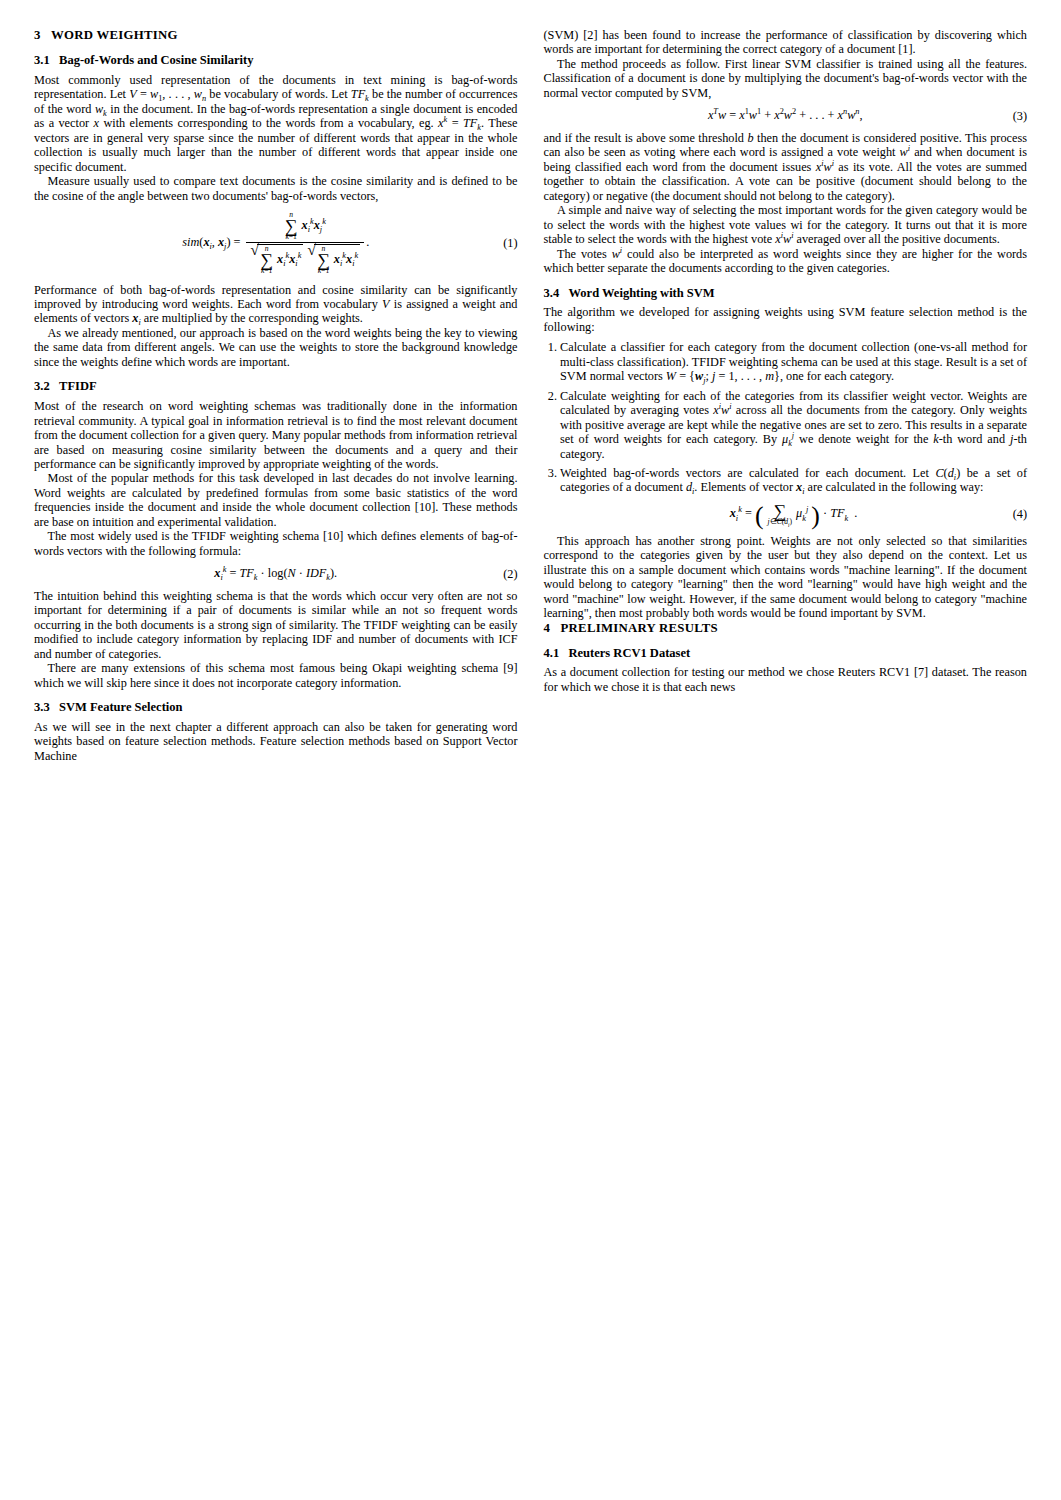3 WORD WEIGHTING
3.1 Bag-of-Words and Cosine Similarity
Most commonly used representation of the documents in text mining is bag-of-words representation. Let V = w1, . . . , wn be vocabulary of words. Let TFk be the number of occurrences of the word wk in the document. In the bag-of-words representation a single document is encoded as a vector x with elements corresponding to the words from a vocabulary, eg. xk = TFk. These vectors are in general very sparse since the number of different words that appear in the whole collection is usually much larger than the number of different words that appear inside one specific document.
Measure usually used to compare text documents is the cosine similarity and is defined to be the cosine of the angle between two documents' bag-of-words vectors,
sim(xi, xj) = n∑k=1 xikxjk n∑k=1 xikxik n∑k=1 xikxik .
(1)
Performance of both bag-of-words representation and cosine similarity can be significantly improved by introducing word weights. Each word from vocabulary V is assigned a weight and elements of vectors xi are multiplied by the corresponding weights.
As we already mentioned, our approach is based on the word weights being the key to viewing the same data from different angels. We can use the weights to store the background knowledge since the weights define which words are important.
3.2 TFIDF
Most of the research on word weighting schemas was traditionally done in the information retrieval community. A typical goal in information retrieval is to find the most relevant document from the document collection for a given query. Many popular methods from information retrieval are based on measuring cosine similarity between the documents and a query and their performance can be significantly improved by appropriate weighting of the words.
Most of the popular methods for this task developed in last decades do not involve learning. Word weights are calculated by predefined formulas from some basic statistics of the word frequencies inside the document and inside the whole document collection [10]. These methods are base on intuition and experimental validation.
The most widely used is the TFIDF weighting schema [10] which defines elements of bag-of-words vectors with the following formula:
xik = TFk · log(N · IDFk).
(2)
The intuition behind this weighting schema is that the words which occur very often are not so important for determining if a pair of documents is similar while an not so frequent words occurring in the both documents is a strong sign of similarity. The TFIDF weighting can be easily modified to include category information by replacing IDF and number of documents with ICF and number of categories.
There are many extensions of this schema most famous being Okapi weighting schema [9] which we will skip here since it does not incorporate category information.
3.3 SVM Feature Selection
As we will see in the next chapter a different approach can also be taken for generating word weights based on feature selection methods. Feature selection methods based on Support Vector Machine
(SVM) [2] has been found to increase the performance of classification by discovering which words are important for determining the correct category of a document [1].
The method proceeds as follow. First linear SVM classifier is trained using all the features. Classification of a document is done by multiplying the document's bag-of-words vector with the normal vector computed by SVM,
xTw = x1w1 + x2w2 + . . . + xnwn,
(3)
and if the result is above some threshold b then the document is considered positive. This process can also be seen as voting where each word is assigned a vote weight wi and when document is being classified each word from the document issues xiwi as its vote. All the votes are summed together to obtain the classification. A vote can be positive (document should belong to the category) or negative (the document should not belong to the category).
A simple and naive way of selecting the most important words for the given category would be to select the words with the highest vote values wi for the category. It turns out that it is more stable to select the words with the highest vote xiwi averaged over all the positive documents.
The votes wi could also be interpreted as word weights since they are higher for the words which better separate the documents according to the given categories.
3.4 Word Weighting with SVM
The algorithm we developed for assigning weights using SVM feature selection method is the following:
Calculate a classifier for each category from the document collection (one-vs-all method for multi-class classification). TFIDF weighting schema can be used at this stage. Result is a set of SVM normal vectors W = {wj; j = 1, . . . , m}, one for each category.
Calculate weighting for each of the categories from its classifier weight vector. Weights are calculated by averaging votes xiwi across all the documents from the category. Only weights with positive average are kept while the negative ones are set to zero. This results in a separate set of word weights for each category. By μkj we denote weight for the k-th word and j-th category.
Weighted bag-of-words vectors are calculated for each document. Let C(di) be a set of categories of a document di. Elements of vector xi are calculated in the following way:
xik = ( ∑j∈C(di) μkj ) · TFk .
(4)
This approach has another strong point. Weights are not only selected so that similarities correspond to the categories given by the user but they also depend on the context. Let us illustrate this on a sample document which contains words "machine learning". If the document would belong to category "learning" then the word "learning" would have high weight and the word "machine" low weight. However, if the same document would belong to category "machine learning", then most probably both words would be found important by SVM.
4 PRELIMINARY RESULTS
4.1 Reuters RCV1 Dataset
As a document collection for testing our method we chose Reuters RCV1 [7] dataset. The reason for which we chose it is that each news